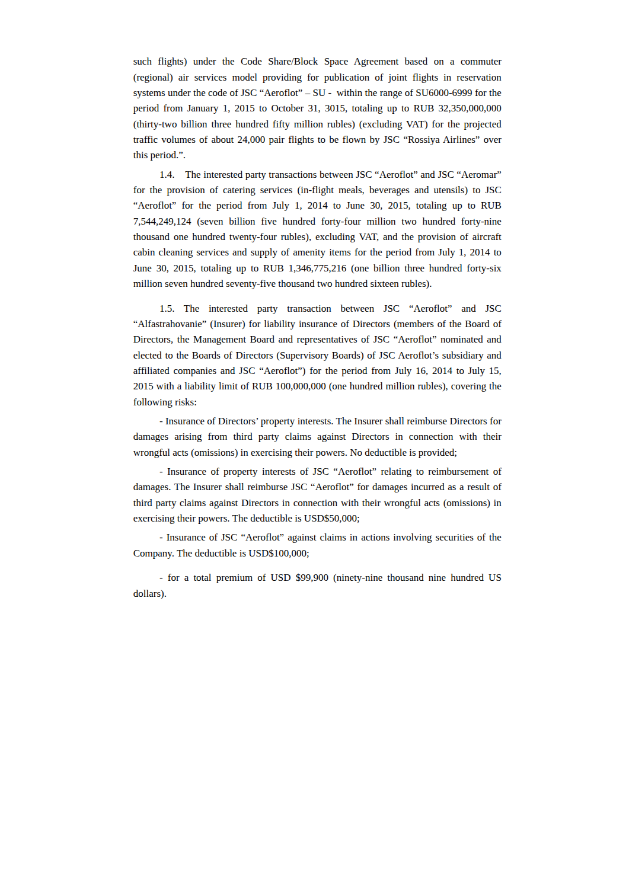such flights) under the Code Share/Block Space Agreement based on a commuter (regional) air services model providing for publication of joint flights in reservation systems under the code of JSC “Aeroflot” – SU - within the range of SU6000-6999 for the period from January 1, 2015 to October 31, 3015, totaling up to RUB 32,350,000,000 (thirty-two billion three hundred fifty million rubles) (excluding VAT) for the projected traffic volumes of about 24,000 pair flights to be flown by JSC “Rossiya Airlines” over this period.”.
1.4. The interested party transactions between JSC “Aeroflot” and JSC “Aeromar” for the provision of catering services (in-flight meals, beverages and utensils) to JSC “Aeroflot” for the period from July 1, 2014 to June 30, 2015, totaling up to RUB 7,544,249,124 (seven billion five hundred forty-four million two hundred forty-nine thousand one hundred twenty-four rubles), excluding VAT, and the provision of aircraft cabin cleaning services and supply of amenity items for the period from July 1, 2014 to June 30, 2015, totaling up to RUB 1,346,775,216 (one billion three hundred forty-six million seven hundred seventy-five thousand two hundred sixteen rubles).
1.5. The interested party transaction between JSC “Aeroflot” and JSC “Alfastrahovanie” (Insurer) for liability insurance of Directors (members of the Board of Directors, the Management Board and representatives of JSC “Aeroflot” nominated and elected to the Boards of Directors (Supervisory Boards) of JSC Aeroflot’s subsidiary and affiliated companies and JSC “Aeroflot”) for the period from July 16, 2014 to July 15, 2015 with a liability limit of RUB 100,000,000 (one hundred million rubles), covering the following risks:
- Insurance of Directors’ property interests. The Insurer shall reimburse Directors for damages arising from third party claims against Directors in connection with their wrongful acts (omissions) in exercising their powers. No deductible is provided;
- Insurance of property interests of JSC “Aeroflot” relating to reimbursement of damages. The Insurer shall reimburse JSC “Aeroflot” for damages incurred as a result of third party claims against Directors in connection with their wrongful acts (omissions) in exercising their powers. The deductible is USD$50,000;
- Insurance of JSC “Aeroflot” against claims in actions involving securities of the Company. The deductible is USD$100,000;
- for a total premium of USD $99,900 (ninety-nine thousand nine hundred US dollars).